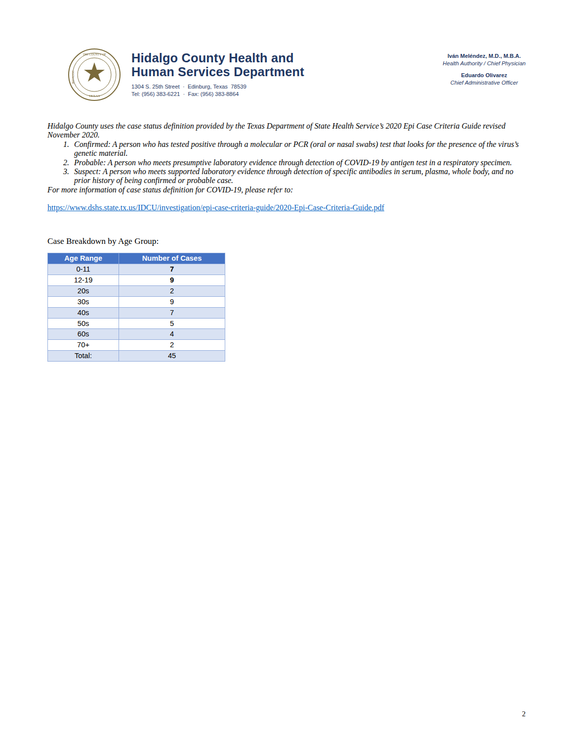THE COUNTY OF TEXAS HIDALGO
Hidalgo County Health and
Human Services Department
1304 S. 25th Street · Edinburg, Texas 78539
Tel: (956) 383-6221 · Fax: (956) 383-8864
Iván Meléndez, M.D., M.B.A.
Health Authority / Chief Physician
Eduardo Olivarez
Chief Administrative Officer
Hidalgo County uses the case status definition provided by the Texas Department of State Health Service’s 2020 Epi Case Criteria Guide revised November 2020.
Confirmed: A person who has tested positive through a molecular or PCR (oral or nasal swabs) test that looks for the presence of the virus’s genetic material.
Probable: A person who meets presumptive laboratory evidence through detection of COVID-19 by antigen test in a respiratory specimen.
Suspect: A person who meets supported laboratory evidence through detection of specific antibodies in serum, plasma, whole body, and no prior history of being confirmed or probable case.
For more information of case status definition for COVID-19, please refer to:
https://www.dshs.state.tx.us/IDCU/investigation/epi-case-criteria-guide/2020-Epi-Case-Criteria-Guide.pdf
Case Breakdown by Age Group:
| Age Range | Number of Cases |
| --- | --- |
| 0-11 | 7 |
| 12-19 | 9 |
| 20s | 2 |
| 30s | 9 |
| 40s | 7 |
| 50s | 5 |
| 60s | 4 |
| 70+ | 2 |
| Total: | 45 |
2